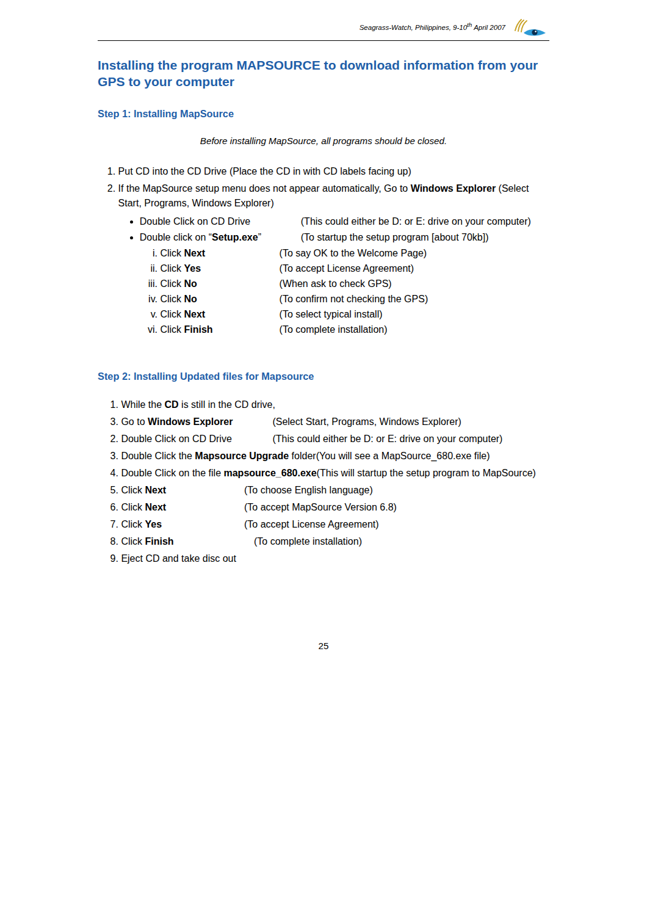Seagrass-Watch, Philippines, 9-10th April 2007
Installing the program MAPSOURCE to download information from your GPS to your computer
Step 1: Installing MapSource
Before installing MapSource, all programs should be closed.
Put CD into the CD Drive (Place the CD in with CD labels facing up)
If the MapSource setup menu does not appear automatically, Go to Windows Explorer (Select Start, Programs, Windows Explorer)
Double Click on CD Drive (This could either be D: or E: drive on your computer)
Double click on “Setup.exe” (To startup the setup program [about 70kb])
Click Next (To say OK to the Welcome Page)
Click Yes (To accept License Agreement)
Click No (When ask to check GPS)
Click No (To confirm not checking the GPS)
Click Next (To select typical install)
Click Finish (To complete installation)
Step 2: Installing Updated files for Mapsource
While the CD is still in the CD drive,
Go to Windows Explorer (Select Start, Programs, Windows Explorer)
Double Click on CD Drive (This could either be D: or E: drive on your computer)
Double Click the Mapsource Upgrade folder (You will see a MapSource_680.exe file)
Double Click on the file mapsource_680.exe (This will startup the setup program to MapSource)
Click Next (To choose English language)
Click Next (To accept MapSource Version 6.8)
Click Yes (To accept License Agreement)
Click Finish (To complete installation)
Eject CD and take disc out
25